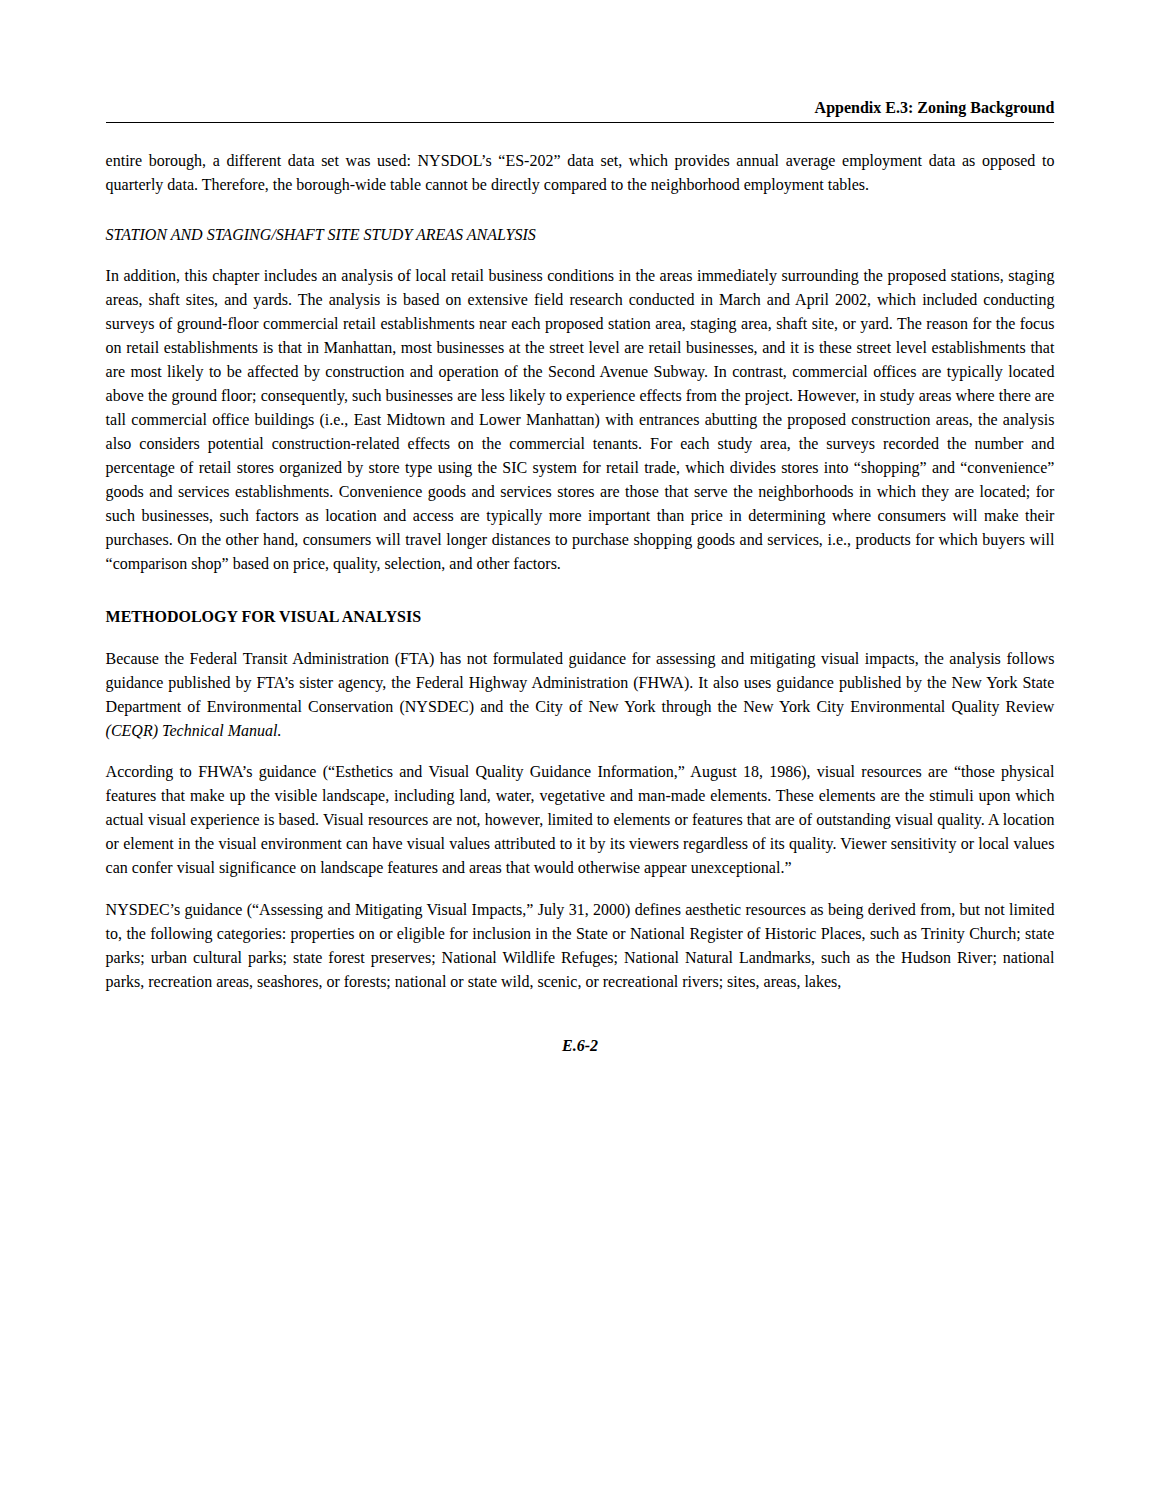Appendix E.3: Zoning Background
entire borough, a different data set was used: NYSDOL’s “ES-202” data set, which provides annual average employment data as opposed to quarterly data. Therefore, the borough-wide table cannot be directly compared to the neighborhood employment tables.
STATION AND STAGING/SHAFT SITE STUDY AREAS ANALYSIS
In addition, this chapter includes an analysis of local retail business conditions in the areas immediately surrounding the proposed stations, staging areas, shaft sites, and yards. The analysis is based on extensive field research conducted in March and April 2002, which included conducting surveys of ground-floor commercial retail establishments near each proposed station area, staging area, shaft site, or yard. The reason for the focus on retail establishments is that in Manhattan, most businesses at the street level are retail businesses, and it is these street level establishments that are most likely to be affected by construction and operation of the Second Avenue Subway. In contrast, commercial offices are typically located above the ground floor; consequently, such businesses are less likely to experience effects from the project. However, in study areas where there are tall commercial office buildings (i.e., East Midtown and Lower Manhattan) with entrances abutting the proposed construction areas, the analysis also considers potential construction-related effects on the commercial tenants. For each study area, the surveys recorded the number and percentage of retail stores organized by store type using the SIC system for retail trade, which divides stores into “shopping” and “convenience” goods and services establishments. Convenience goods and services stores are those that serve the neighborhoods in which they are located; for such businesses, such factors as location and access are typically more important than price in determining where consumers will make their purchases. On the other hand, consumers will travel longer distances to purchase shopping goods and services, i.e., products for which buyers will “comparison shop” based on price, quality, selection, and other factors.
METHODOLOGY FOR VISUAL ANALYSIS
Because the Federal Transit Administration (FTA) has not formulated guidance for assessing and mitigating visual impacts, the analysis follows guidance published by FTA’s sister agency, the Federal Highway Administration (FHWA). It also uses guidance published by the New York State Department of Environmental Conservation (NYSDEC) and the City of New York through the New York City Environmental Quality Review (CEQR) Technical Manual.
According to FHWA’s guidance (“Esthetics and Visual Quality Guidance Information,” August 18, 1986), visual resources are “those physical features that make up the visible landscape, including land, water, vegetative and man-made elements. These elements are the stimuli upon which actual visual experience is based. Visual resources are not, however, limited to elements or features that are of outstanding visual quality. A location or element in the visual environment can have visual values attributed to it by its viewers regardless of its quality. Viewer sensitivity or local values can confer visual significance on landscape features and areas that would otherwise appear unexceptional.”
NYSDEC’s guidance (“Assessing and Mitigating Visual Impacts,” July 31, 2000) defines aesthetic resources as being derived from, but not limited to, the following categories: properties on or eligible for inclusion in the State or National Register of Historic Places, such as Trinity Church; state parks; urban cultural parks; state forest preserves; National Wildlife Refuges; National Natural Landmarks, such as the Hudson River; national parks, recreation areas, seashores, or forests; national or state wild, scenic, or recreational rivers; sites, areas, lakes,
E.6-2